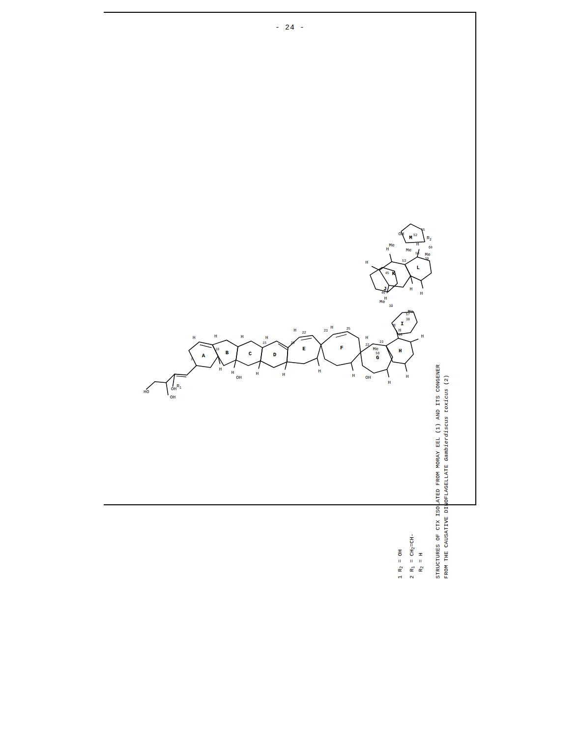- 24 -
Chemical structure of ciguatoxin (CTX) and its congener A long polycyclic ether ladder structure drawn diagonally across the page, composed of fused rings labelled A through M, bearing hydroxyl groups, methyl substituents, ring-junction hydrogens, and numbered carbon positions. The structure is rotated ninety degrees relative to the page text. A B C D E F G H I J K L M H H H H H H H H H H H H H H H H H H H H H H H H OH OH OH OH HO OH R2 R1 Me Me Me Me Me Me 1 10 15 20 22 23 25 22 23 33 38 39 40 45 53 50 39 60 52 55 56 57
1 R2 = OH
2 R1 = CH2=CH-
R2 = H
STRUCTURES OF CTX ISOLATED FROM MORAY EEL (1) AND ITS CONGENER
FROM THE CAUSATIVE DINOFLAGELLATE Gambierdiscus toxicus (2)
End of page 24.